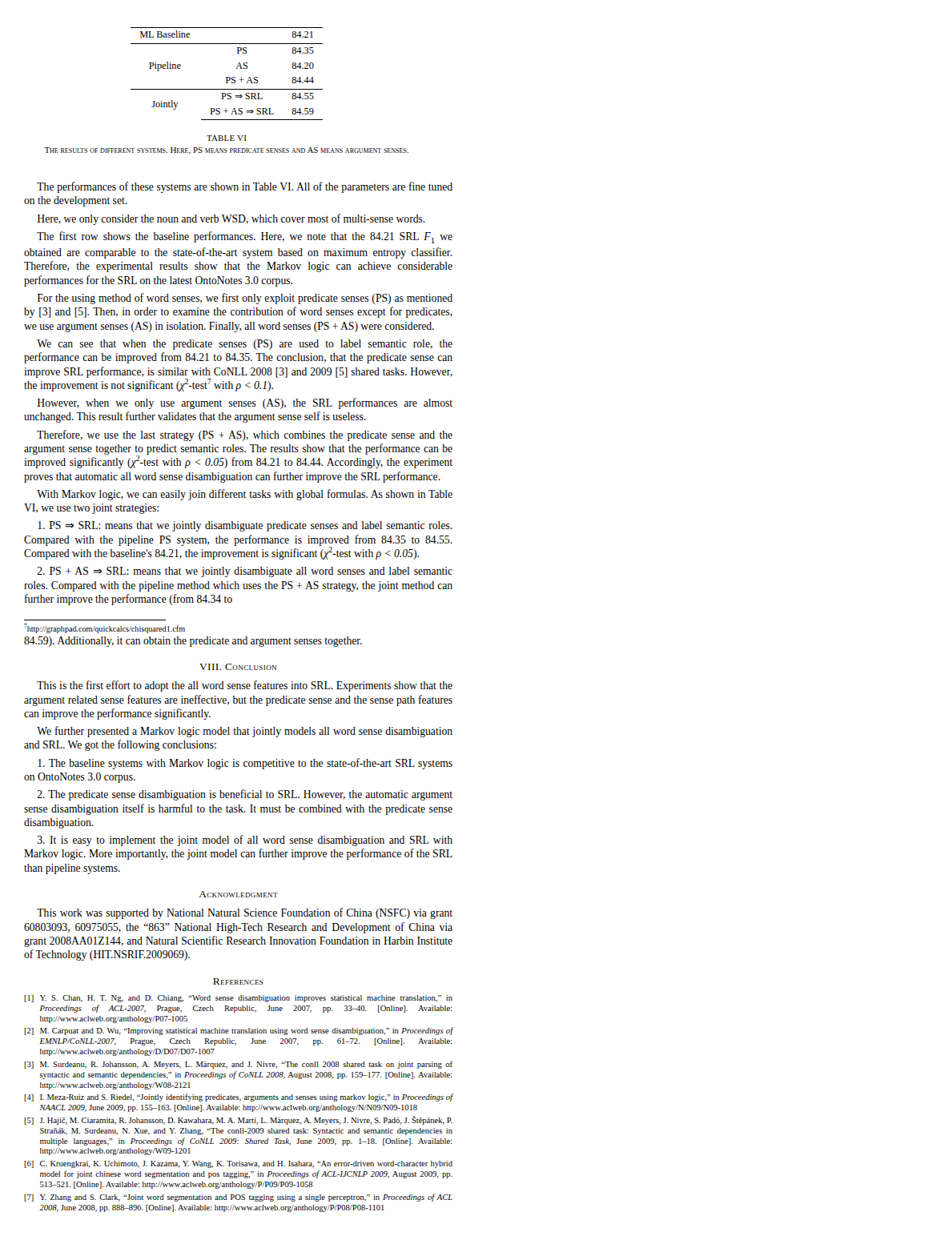| ML Baseline | | 84.21 |
| Pipeline | PS | 84.35 |
| AS | 84.20 |
| PS + AS | 84.44 |
| Jointly | PS ⇒ SRL | 84.55 |
| PS + AS ⇒ SRL | 84.59 |
TABLE VI The results of different systems. Here, PS means predicate senses and AS means argument senses.
The performances of these systems are shown in Table VI. All of the parameters are fine tuned on the development set.
Here, we only consider the noun and verb WSD, which cover most of multi-sense words.
The first row shows the baseline performances. Here, we note that the 84.21 SRL F1 we obtained are comparable to the state-of-the-art system based on maximum entropy classifier. Therefore, the experimental results show that the Markov logic can achieve considerable performances for the SRL on the latest OntoNotes 3.0 corpus.
For the using method of word senses, we first only exploit predicate senses (PS) as mentioned by [3] and [5]. Then, in order to examine the contribution of word senses except for predicates, we use argument senses (AS) in isolation. Finally, all word senses (PS + AS) were considered.
We can see that when the predicate senses (PS) are used to label semantic role, the performance can be improved from 84.21 to 84.35. The conclusion, that the predicate sense can improve SRL performance, is similar with CoNLL 2008 [3] and 2009 [5] shared tasks. However, the improvement is not significant (χ2-test7 with ρ < 0.1).
However, when we only use argument senses (AS), the SRL performances are almost unchanged. This result further validates that the argument sense self is useless.
Therefore, we use the last strategy (PS + AS), which combines the predicate sense and the argument sense together to predict semantic roles. The results show that the performance can be improved significantly (χ2-test with ρ < 0.05) from 84.21 to 84.44. Accordingly, the experiment proves that automatic all word sense disambiguation can further improve the SRL performance.
With Markov logic, we can easily join different tasks with global formulas. As shown in Table VI, we use two joint strategies:
1. PS ⇒ SRL: means that we jointly disambiguate predicate senses and label semantic roles. Compared with the pipeline PS system, the performance is improved from 84.35 to 84.55. Compared with the baseline's 84.21, the improvement is significant (χ2-test with ρ < 0.05).
2. PS + AS ⇒ SRL: means that we jointly disambiguate all word senses and label semantic roles. Compared with the pipeline method which uses the PS + AS strategy, the joint method can further improve the performance (from 84.34 to
7http://graphpad.com/quickcalcs/chisquared1.cfm
84.59). Additionally, it can obtain the predicate and argument senses together.
VIII. Conclusion
This is the first effort to adopt the all word sense features into SRL. Experiments show that the argument related sense features are ineffective, but the predicate sense and the sense path features can improve the performance significantly.
We further presented a Markov logic model that jointly models all word sense disambiguation and SRL. We got the following conclusions:
1. The baseline systems with Markov logic is competitive to the state-of-the-art SRL systems on OntoNotes 3.0 corpus.
2. The predicate sense disambiguation is beneficial to SRL. However, the automatic argument sense disambiguation itself is harmful to the task. It must be combined with the predicate sense disambiguation.
3. It is easy to implement the joint model of all word sense disambiguation and SRL with Markov logic. More importantly, the joint model can further improve the performance of the SRL than pipeline systems.
Acknowledgment
This work was supported by National Natural Science Foundation of China (NSFC) via grant 60803093, 60975055, the “863” National High-Tech Research and Development of China via grant 2008AA01Z144, and Natural Scientific Research Innovation Foundation in Harbin Institute of Technology (HIT.NSRIF.2009069).
References
Y. S. Chan, H. T. Ng, and D. Chiang, “Word sense disambiguation improves statistical machine translation,” in Proceedings of ACL-2007, Prague, Czech Republic, June 2007, pp. 33–40. [Online]. Available: http://www.aclweb.org/anthology/P07-1005
M. Carpuat and D. Wu, “Improving statistical machine translation using word sense disambiguation,” in Proceedings of EMNLP/CoNLL-2007, Prague, Czech Republic, June 2007, pp. 61–72. [Online]. Available: http://www.aclweb.org/anthology/D/D07/D07-1007
M. Surdeanu, R. Johansson, A. Meyers, L. Màrquez, and J. Nivre, “The conll 2008 shared task on joint parsing of syntactic and semantic dependencies,” in Proceedings of CoNLL 2008, August 2008, pp. 159–177. [Online]. Available: http://www.aclweb.org/anthology/W08-2121
I. Meza-Ruiz and S. Riedel, “Jointly identifying predicates, arguments and senses using markov logic,” in Proceedings of NAACL 2009, June 2009, pp. 155–163. [Online]. Available: http://www.aclweb.org/anthology/N/N09/N09-1018
J. Hajič, M. Ciaramita, R. Johansson, D. Kawahara, M. A. Martí, L. Màrquez, A. Meyers, J. Nivre, S. Padó, J. Štěpánek, P. Straňák, M. Surdeanu, N. Xue, and Y. Zhang, “The conll-2009 shared task: Syntactic and semantic dependencies in multiple languages,” in Proceedings of CoNLL 2009: Shared Task, June 2009, pp. 1–18. [Online]. Available: http://www.aclweb.org/anthology/W09-1201
C. Kruengkrai, K. Uchimoto, J. Kazama, Y. Wang, K. Torisawa, and H. Isahara, “An error-driven word-character hybrid model for joint chinese word segmentation and pos tagging,” in Proceedings of ACL-IJCNLP 2009, August 2009, pp. 513–521. [Online]. Available: http://www.aclweb.org/anthology/P/P09/P09-1058
Y. Zhang and S. Clark, “Joint word segmentation and POS tagging using a single perceptron,” in Proceedings of ACL 2008, June 2008, pp. 888–896. [Online]. Available: http://www.aclweb.org/anthology/P/P08/P08-1101